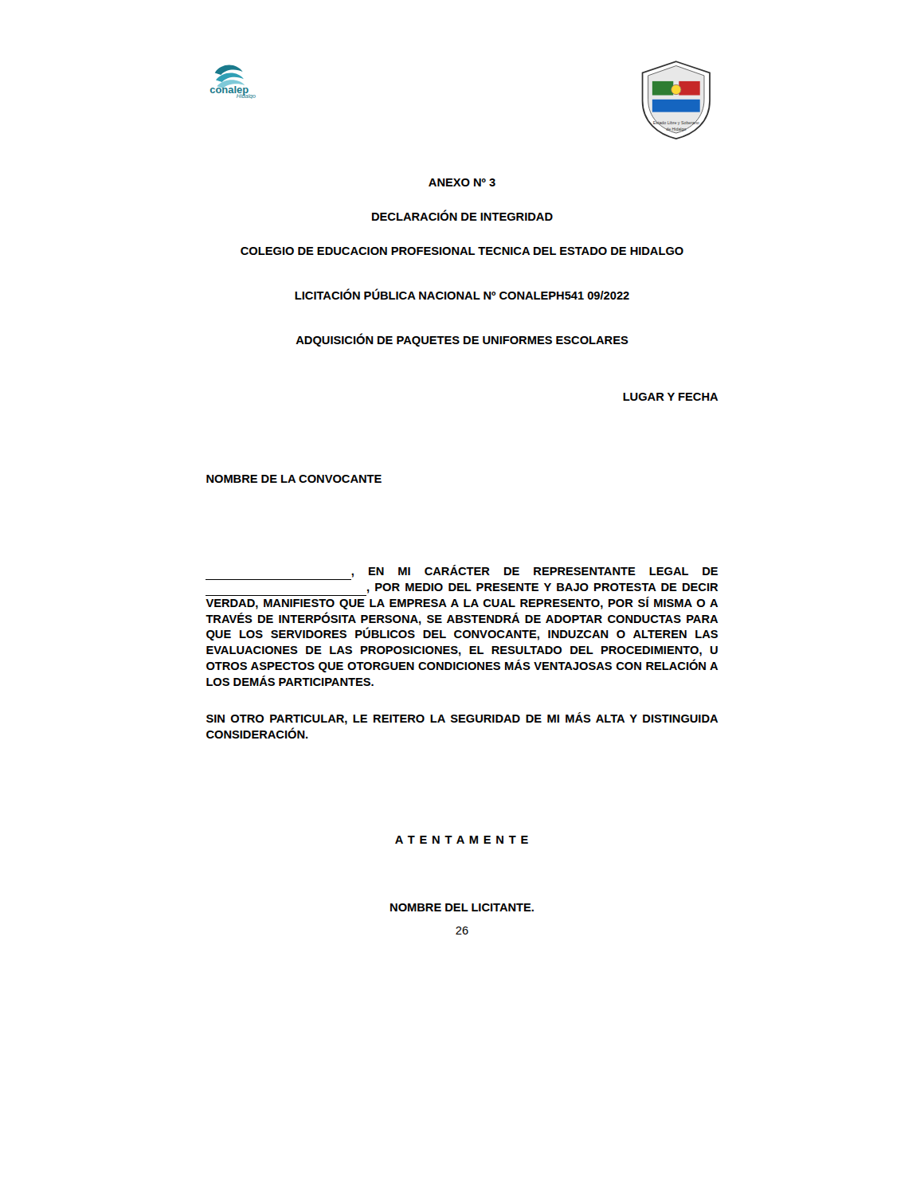conalep Hidalgo
Estado Libre y Soberano de Hidalgo
ANEXO Nº 3
DECLARACIÓN DE INTEGRIDAD
COLEGIO DE EDUCACION PROFESIONAL TECNICA DEL ESTADO DE HIDALGO
LICITACIÓN PÚBLICA NACIONAL Nº CONALEPH541 09/2022
ADQUISICIÓN DE PAQUETES DE UNIFORMES ESCOLARES
LUGAR Y FECHA
NOMBRE DE LA CONVOCANTE
, EN MI CARÁCTER DE REPRESENTANTE LEGAL DE , POR MEDIO DEL PRESENTE Y BAJO PROTESTA DE DECIR VERDAD, MANIFIESTO QUE LA EMPRESA A LA CUAL REPRESENTO, POR SÍ MISMA O A TRAVÉS DE INTERPÓSITA PERSONA, SE ABSTENDRÁ DE ADOPTAR CONDUCTAS PARA QUE LOS SERVIDORES PÚBLICOS DEL CONVOCANTE, INDUZCAN O ALTEREN LAS EVALUACIONES DE LAS PROPOSICIONES, EL RESULTADO DEL PROCEDIMIENTO, U OTROS ASPECTOS QUE OTORGUEN CONDICIONES MÁS VENTAJOSAS CON RELACIÓN A LOS DEMÁS PARTICIPANTES.
SIN OTRO PARTICULAR, LE REITERO LA SEGURIDAD DE MI MÁS ALTA Y DISTINGUIDA CONSIDERACIÓN.
A T E N T A M E N T E
NOMBRE DEL LICITANTE.
26